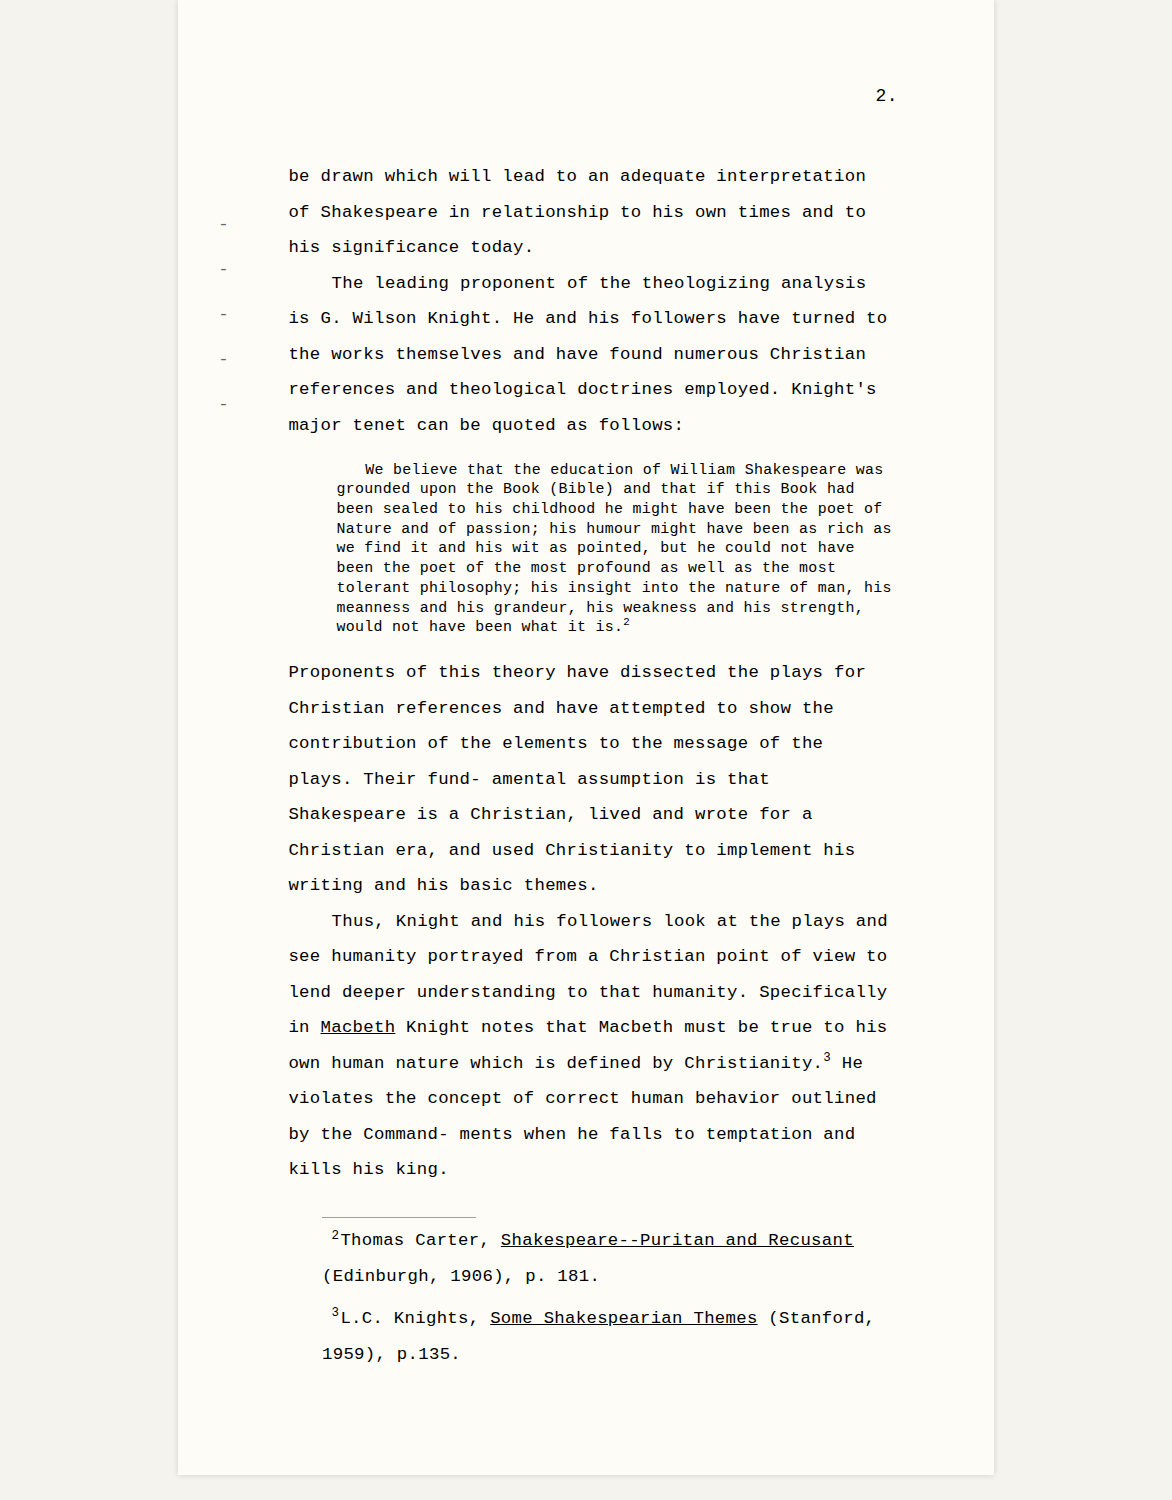2.
- - - - -
be drawn which will lead to an adequate interpretation of Shakespeare in relationship to his own times and to his significance today.
The leading proponent of the theologizing analysis is G. Wilson Knight. He and his followers have turned to the works themselves and have found numerous Christian references and theological doctrines employed. Knight's major tenet can be quoted as follows:
We believe that the education of William Shakespeare was grounded upon the Book (Bible) and that if this Book had been sealed to his childhood he might have been the poet of Nature and of passion; his humour might have been as rich as we find it and his wit as pointed, but he could not have been the poet of the most profound as well as the most tolerant philosophy; his insight into the nature of man, his meanness and his grandeur, his weakness and his strength, would not have been what it is.2
Proponents of this theory have dissected the plays for Christian references and have attempted to show the contribution of the elements to the message of the plays. Their fund- amental assumption is that Shakespeare is a Christian, lived and wrote for a Christian era, and used Christianity to implement his writing and his basic themes.
Thus, Knight and his followers look at the plays and see humanity portrayed from a Christian point of view to lend deeper understanding to that humanity. Specifically in Macbeth Knight notes that Macbeth must be true to his own human nature which is defined by Christianity.3 He violates the concept of correct human behavior outlined by the Command- ments when he falls to temptation and kills his king.
2Thomas Carter, Shakespeare--Puritan and Recusant (Edinburgh, 1906), p. 181.
3L.C. Knights, Some Shakespearian Themes (Stanford, 1959), p.135.